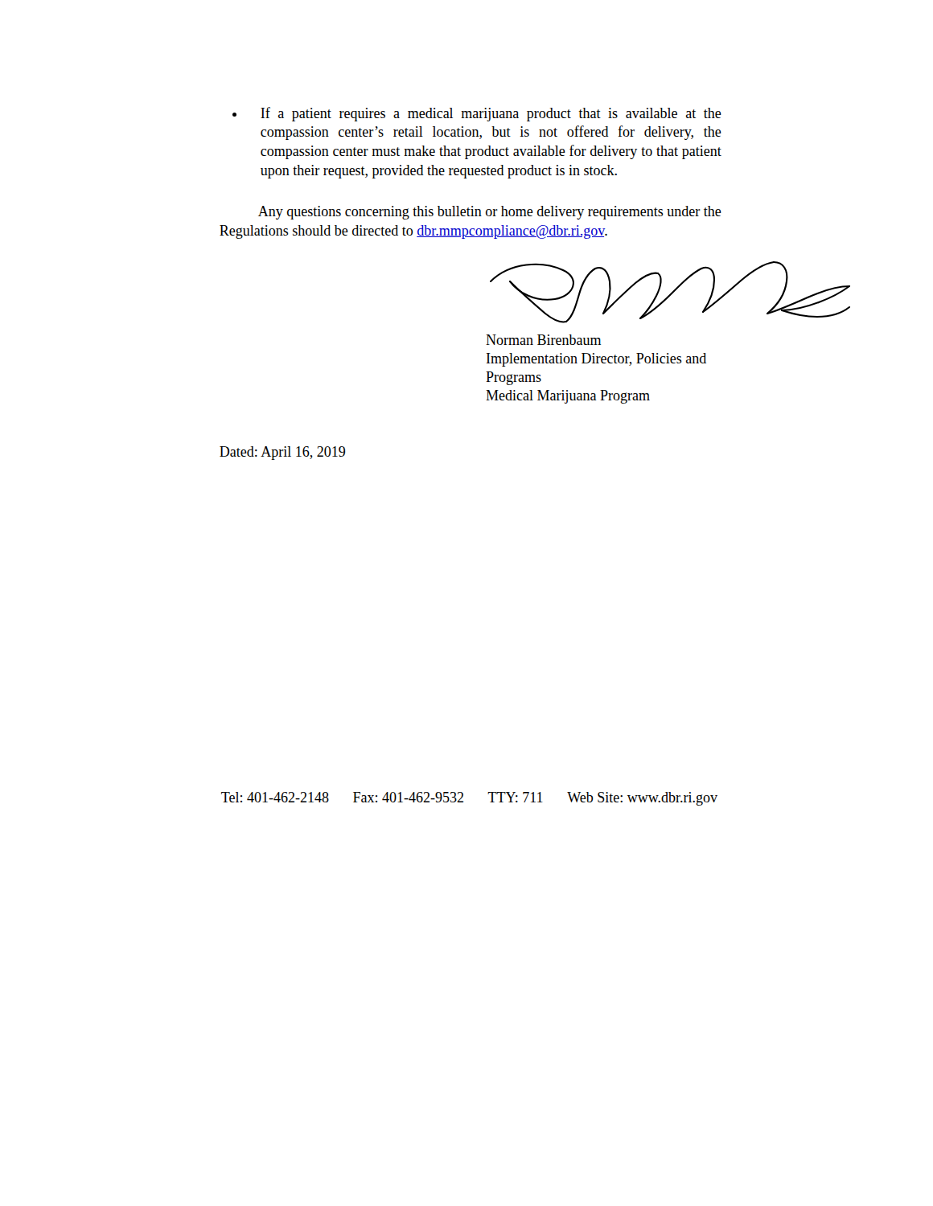If a patient requires a medical marijuana product that is available at the compassion center’s retail location, but is not offered for delivery, the compassion center must make that product available for delivery to that patient upon their request, provided the requested product is in stock.
Any questions concerning this bulletin or home delivery requirements under the Regulations should be directed to dbr.mmpcompliance@dbr.ri.gov.
Norman Birenbaum
Implementation Director, Policies and Programs
Medical Marijuana Program
Dated: April 16, 2019
Tel: 401-462-2148 Fax: 401-462-9532 TTY: 711 Web Site: www.dbr.ri.gov